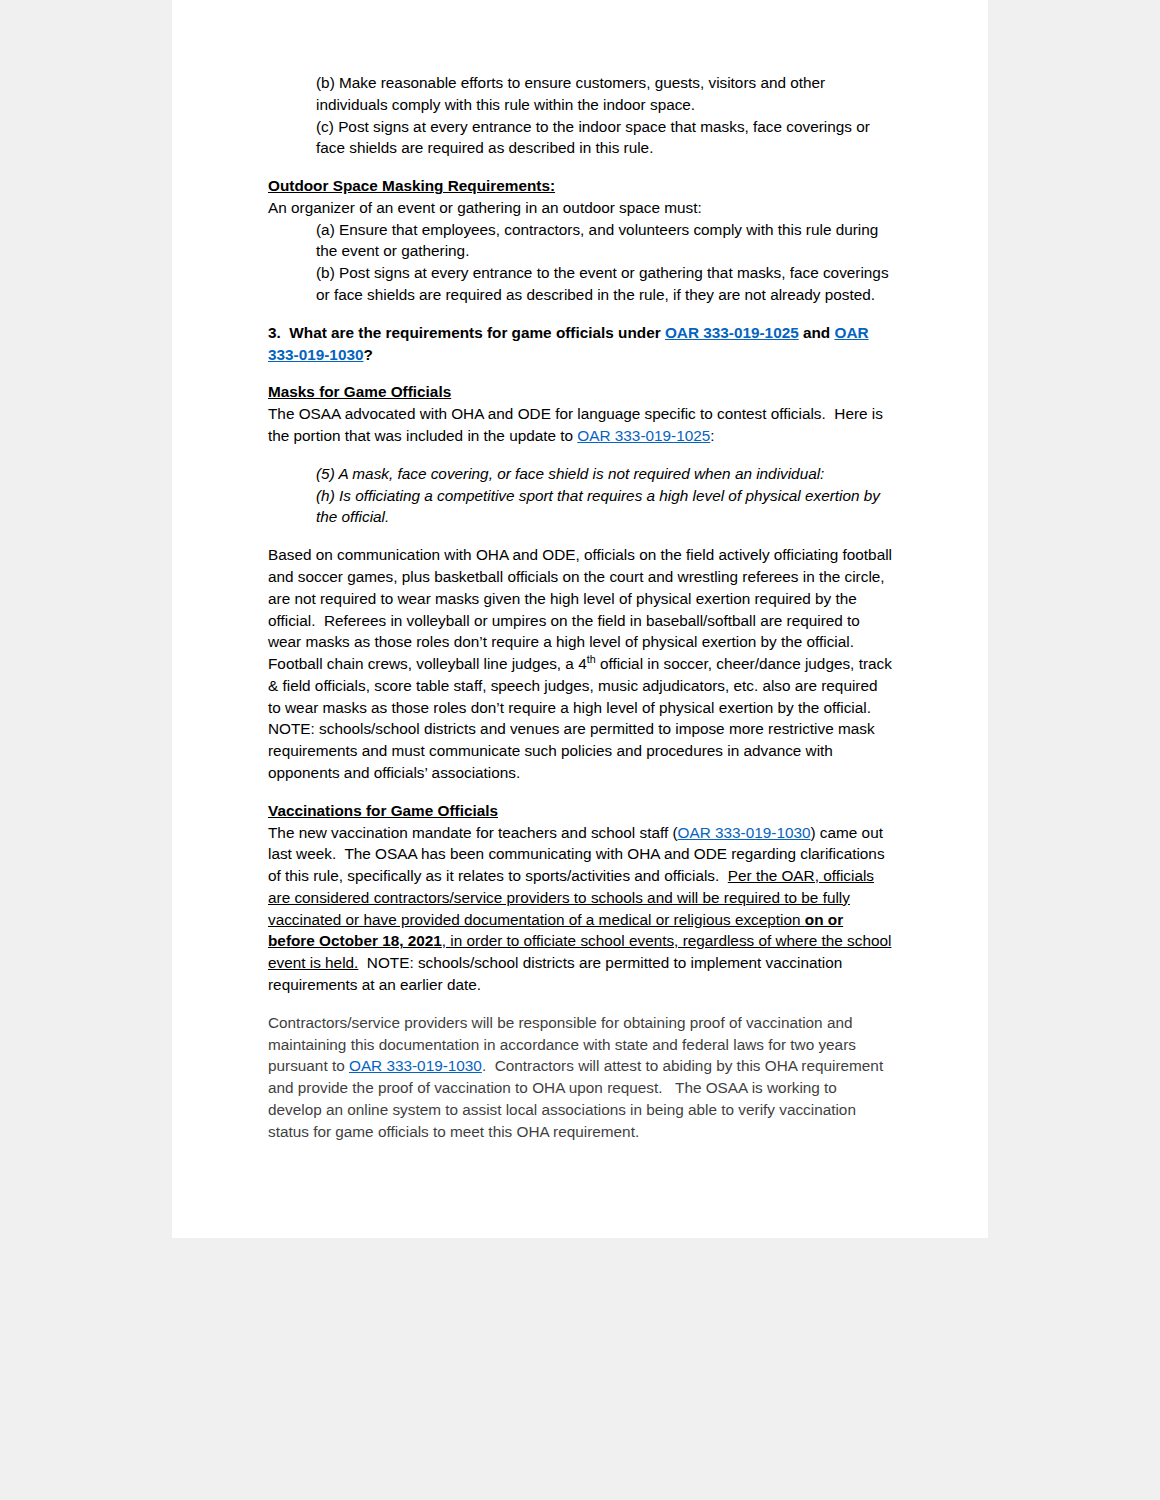(b) Make reasonable efforts to ensure customers, guests, visitors and other individuals comply with this rule within the indoor space.
(c) Post signs at every entrance to the indoor space that masks, face coverings or face shields are required as described in this rule.
Outdoor Space Masking Requirements:
An organizer of an event or gathering in an outdoor space must:
(a) Ensure that employees, contractors, and volunteers comply with this rule during the event or gathering.
(b) Post signs at every entrance to the event or gathering that masks, face coverings or face shields are required as described in the rule, if they are not already posted.
3. What are the requirements for game officials under OAR 333-019-1025 and OAR 333-019-1030?
Masks for Game Officials
The OSAA advocated with OHA and ODE for language specific to contest officials. Here is the portion that was included in the update to OAR 333-019-1025:
(5) A mask, face covering, or face shield is not required when an individual:
(h) Is officiating a competitive sport that requires a high level of physical exertion by the official.
Based on communication with OHA and ODE, officials on the field actively officiating football and soccer games, plus basketball officials on the court and wrestling referees in the circle, are not required to wear masks given the high level of physical exertion required by the official. Referees in volleyball or umpires on the field in baseball/softball are required to wear masks as those roles don’t require a high level of physical exertion by the official. Football chain crews, volleyball line judges, a 4th official in soccer, cheer/dance judges, track & field officials, score table staff, speech judges, music adjudicators, etc. also are required to wear masks as those roles don’t require a high level of physical exertion by the official. NOTE: schools/school districts and venues are permitted to impose more restrictive mask requirements and must communicate such policies and procedures in advance with opponents and officials’ associations.
Vaccinations for Game Officials
The new vaccination mandate for teachers and school staff (OAR 333-019-1030) came out last week. The OSAA has been communicating with OHA and ODE regarding clarifications of this rule, specifically as it relates to sports/activities and officials. Per the OAR, officials are considered contractors/service providers to schools and will be required to be fully vaccinated or have provided documentation of a medical or religious exception on or before October 18, 2021, in order to officiate school events, regardless of where the school event is held. NOTE: schools/school districts are permitted to implement vaccination requirements at an earlier date.
Contractors/service providers will be responsible for obtaining proof of vaccination and maintaining this documentation in accordance with state and federal laws for two years pursuant to OAR 333-019-1030. Contractors will attest to abiding by this OHA requirement and provide the proof of vaccination to OHA upon request. The OSAA is working to develop an online system to assist local associations in being able to verify vaccination status for game officials to meet this OHA requirement.